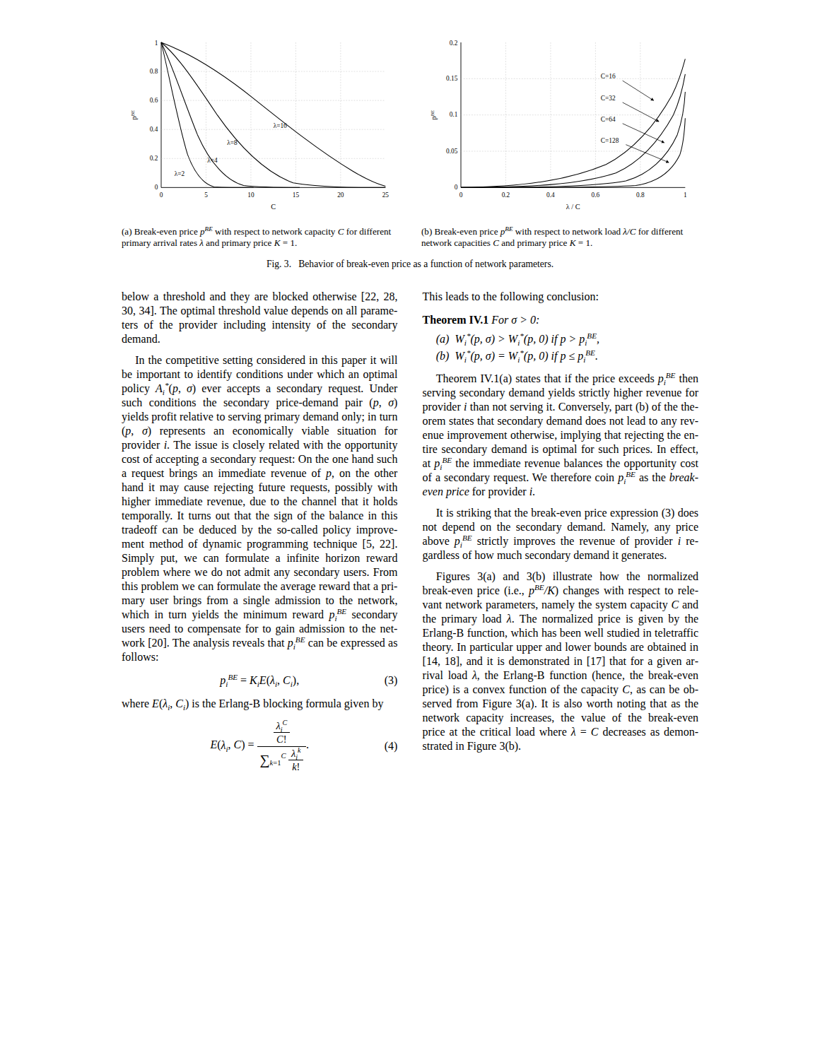0 0.2 0.4 0.6 0.8 1 0 5 10 15 20 25 C pBE λ=2 λ=4 λ=8 λ=16
(a) Break-even price pBE with respect to network capacity C for different primary arrival rates λ and primary price K = 1.
0 0.05 0.1 0.15 0.2 0 0.2 0.4 0.6 0.8 1 λ / C pBE C=16 C=32 C=64 C=128
(b) Break-even price pBE with respect to network load λ/C for different network capacities C and primary price K = 1.
Fig. 3. Behavior of break-even price as a function of network parameters.
below a threshold and they are blocked otherwise [22, 28, 30, 34]. The optimal threshold value depends on all parameters of the provider including intensity of the secondary demand.
In the competitive setting considered in this paper it will be important to identify conditions under which an optimal policy Ai*(p, σ) ever accepts a secondary request. Under such conditions the secondary price-demand pair (p, σ) yields profit relative to serving primary demand only; in turn (p, σ) represents an economically viable situation for provider i. The issue is closely related with the opportunity cost of accepting a secondary request: On the one hand such a request brings an immediate revenue of p, on the other hand it may cause rejecting future requests, possibly with higher immediate revenue, due to the channel that it holds temporally. It turns out that the sign of the balance in this tradeoff can be deduced by the so-called policy improvement method of dynamic programming technique [5, 22]. Simply put, we can formulate a infinite horizon reward problem where we do not admit any secondary users. From this problem we can formulate the average reward that a primary user brings from a single admission to the network, which in turn yields the minimum reward piBE secondary users need to compensate for to gain admission to the network [20]. The analysis reveals that piBE can be expressed as follows:
piBE = KiE(λi, Ci), (3)
where E(λi, Ci) is the Erlang-B blocking formula given by
E(λi, C) = λiC C! ∑k=1C λik k! . (4)
This leads to the following conclusion:
Theorem IV.1 For σ > 0:
(a) Wi*(p, σ) > Wi*(p, 0) if p > piBE,
(b) Wi*(p, σ) = Wi*(p, 0) if p ≤ piBE.
Theorem IV.1(a) states that if the price exceeds piBE then serving secondary demand yields strictly higher revenue for provider i than not serving it. Conversely, part (b) of the theorem states that secondary demand does not lead to any revenue improvement otherwise, implying that rejecting the entire secondary demand is optimal for such prices. In effect, at piBE the immediate revenue balances the opportunity cost of a secondary request. We therefore coin piBE as the break-even price for provider i.
It is striking that the break-even price expression (3) does not depend on the secondary demand. Namely, any price above piBE strictly improves the revenue of provider i regardless of how much secondary demand it generates.
Figures 3(a) and 3(b) illustrate how the normalized break-even price (i.e., pBE/K) changes with respect to relevant network parameters, namely the system capacity C and the primary load λ. The normalized price is given by the Erlang-B function, which has been well studied in teletraffic theory. In particular upper and lower bounds are obtained in [14, 18], and it is demonstrated in [17] that for a given arrival load λ, the Erlang-B function (hence, the break-even price) is a convex function of the capacity C, as can be observed from Figure 3(a). It is also worth noting that as the network capacity increases, the value of the break-even price at the critical load where λ = C decreases as demonstrated in Figure 3(b).